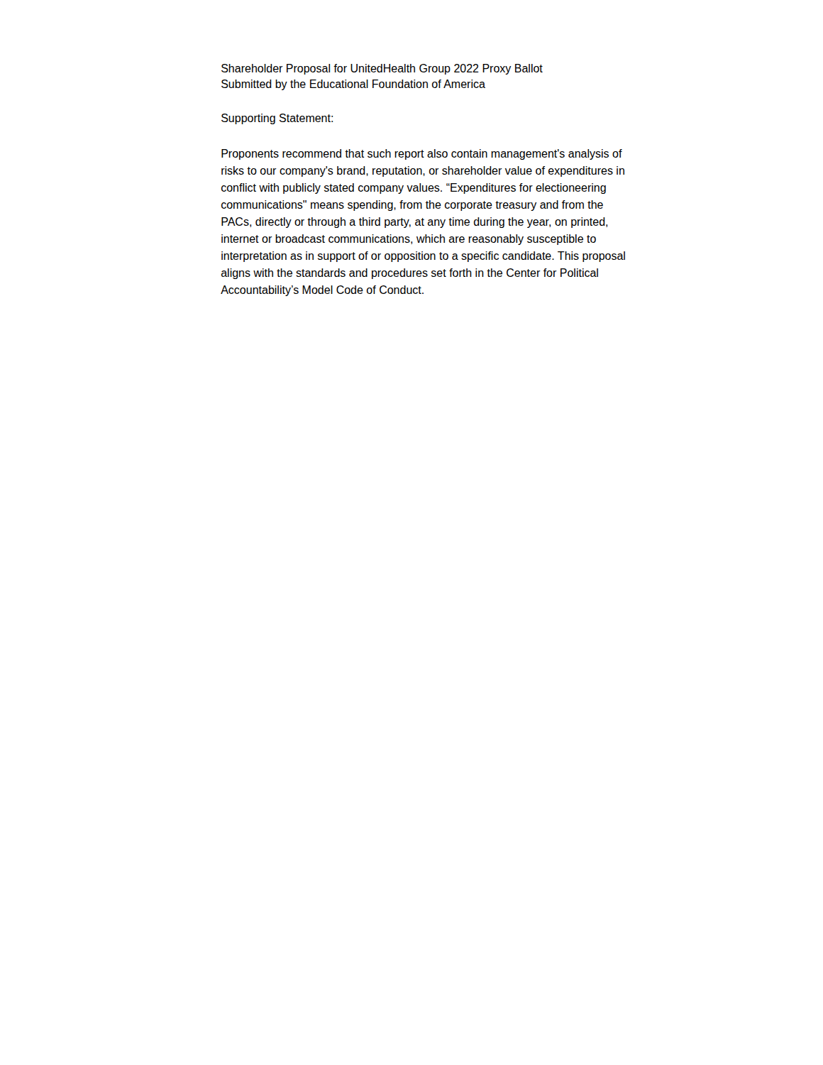Shareholder Proposal for UnitedHealth Group 2022 Proxy Ballot
Submitted by the Educational Foundation of America
Supporting Statement:
Proponents recommend that such report also contain management's analysis of risks to our company's brand, reputation, or shareholder value of expenditures in conflict with publicly stated company values. “Expenditures for electioneering communications" means spending, from the corporate treasury and from the PACs, directly or through a third party, at any time during the year, on printed, internet or broadcast communications, which are reasonably susceptible to interpretation as in support of or opposition to a specific candidate. This proposal aligns with the standards and procedures set forth in the Center for Political Accountability’s Model Code of Conduct.